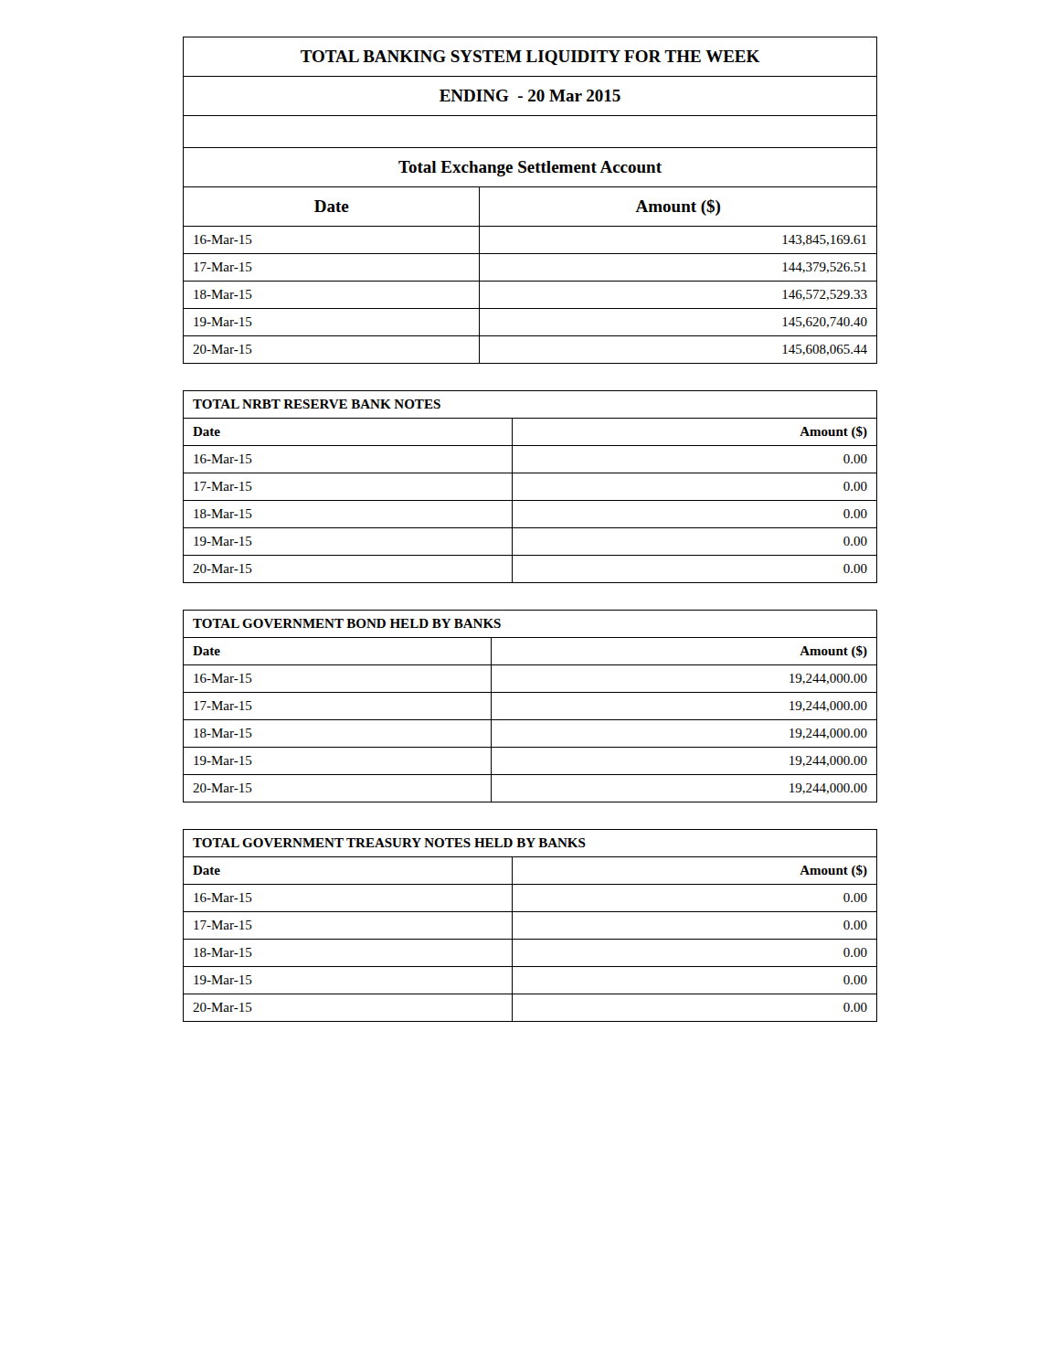| TOTAL BANKING SYSTEM LIQUIDITY FOR THE WEEK |
| --- |
| ENDING - 20 Mar 2015 |
| Total Exchange Settlement Account |
| Date | Amount ($) |
| 16-Mar-15 | 143,845,169.61 |
| 17-Mar-15 | 144,379,526.51 |
| 18-Mar-15 | 146,572,529.33 |
| 19-Mar-15 | 145,620,740.40 |
| 20-Mar-15 | 145,608,065.44 |
| TOTAL NRBT RESERVE BANK NOTES |
| --- |
| Date | Amount ($) |
| 16-Mar-15 | 0.00 |
| 17-Mar-15 | 0.00 |
| 18-Mar-15 | 0.00 |
| 19-Mar-15 | 0.00 |
| 20-Mar-15 | 0.00 |
| TOTAL GOVERNMENT BOND HELD BY BANKS |
| --- |
| Date | Amount ($) |
| 16-Mar-15 | 19,244,000.00 |
| 17-Mar-15 | 19,244,000.00 |
| 18-Mar-15 | 19,244,000.00 |
| 19-Mar-15 | 19,244,000.00 |
| 20-Mar-15 | 19,244,000.00 |
| TOTAL GOVERNMENT TREASURY NOTES HELD BY BANKS |
| --- |
| Date | Amount ($) |
| 16-Mar-15 | 0.00 |
| 17-Mar-15 | 0.00 |
| 18-Mar-15 | 0.00 |
| 19-Mar-15 | 0.00 |
| 20-Mar-15 | 0.00 |